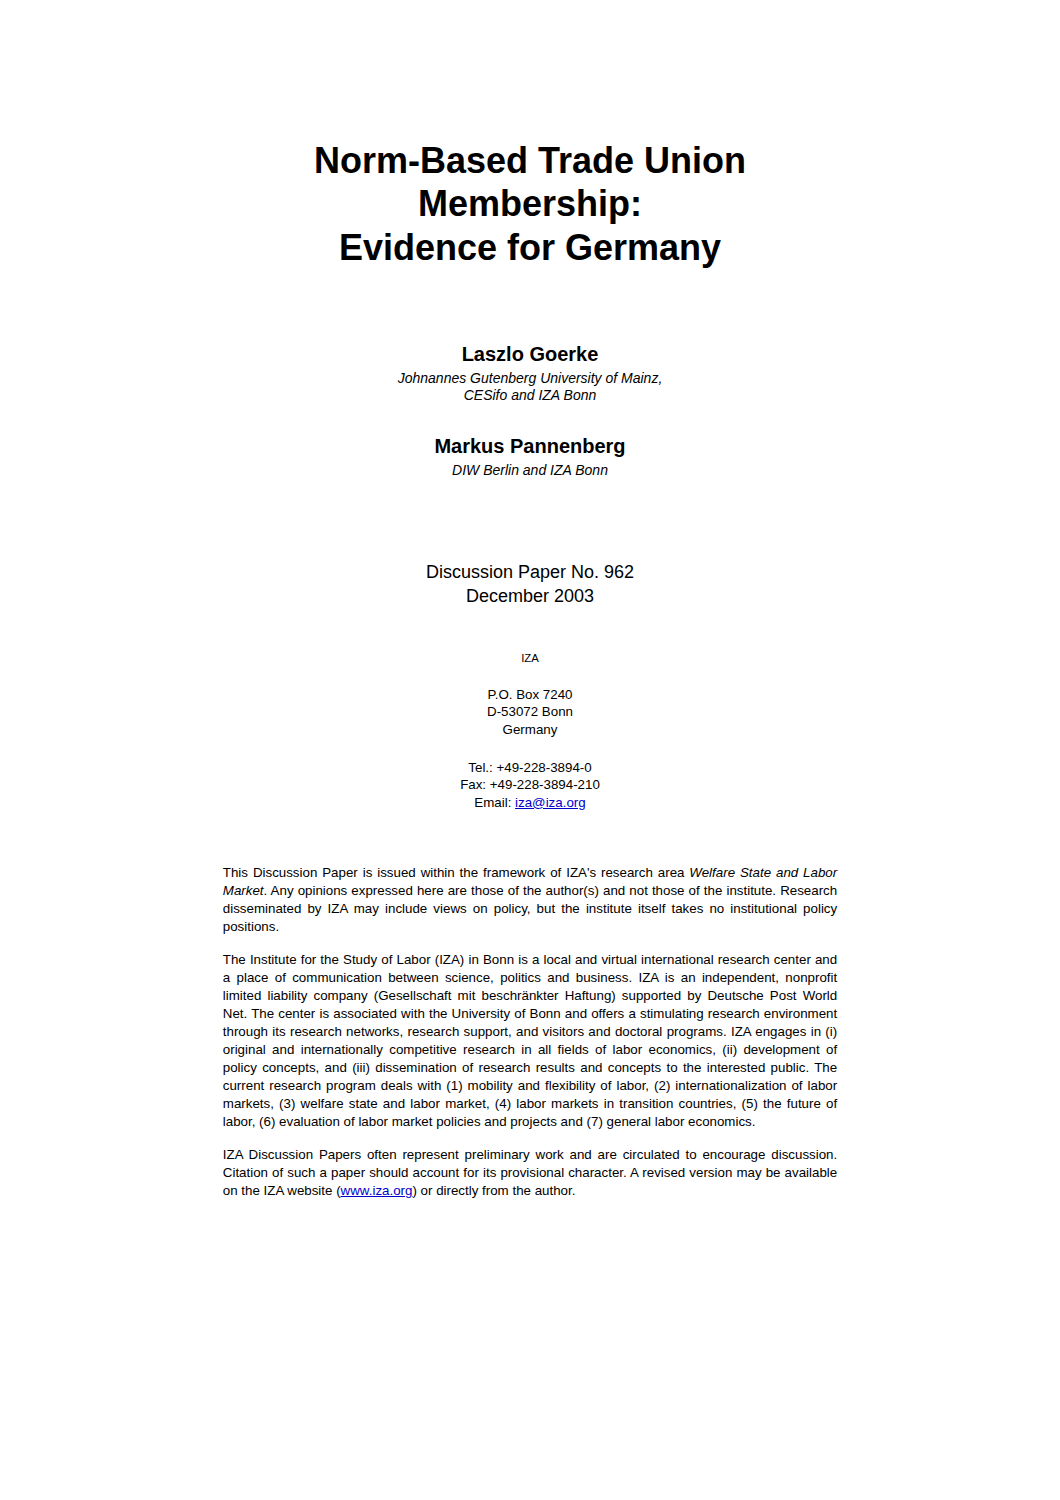Norm-Based Trade Union Membership:
Evidence for Germany
Laszlo Goerke
Johnannes Gutenberg University of Mainz,
CESifo and IZA Bonn
Markus Pannenberg
DIW Berlin and IZA Bonn
Discussion Paper No. 962
December 2003
IZA
P.O. Box 7240
D-53072 Bonn
Germany
Tel.: +49-228-3894-0
Fax: +49-228-3894-210
Email: iza@iza.org
This Discussion Paper is issued within the framework of IZA's research area Welfare State and Labor Market. Any opinions expressed here are those of the author(s) and not those of the institute. Research disseminated by IZA may include views on policy, but the institute itself takes no institutional policy positions.
The Institute for the Study of Labor (IZA) in Bonn is a local and virtual international research center and a place of communication between science, politics and business. IZA is an independent, nonprofit limited liability company (Gesellschaft mit beschränkter Haftung) supported by Deutsche Post World Net. The center is associated with the University of Bonn and offers a stimulating research environment through its research networks, research support, and visitors and doctoral programs. IZA engages in (i) original and internationally competitive research in all fields of labor economics, (ii) development of policy concepts, and (iii) dissemination of research results and concepts to the interested public. The current research program deals with (1) mobility and flexibility of labor, (2) internationalization of labor markets, (3) welfare state and labor market, (4) labor markets in transition countries, (5) the future of labor, (6) evaluation of labor market policies and projects and (7) general labor economics.
IZA Discussion Papers often represent preliminary work and are circulated to encourage discussion. Citation of such a paper should account for its provisional character. A revised version may be available on the IZA website (www.iza.org) or directly from the author.